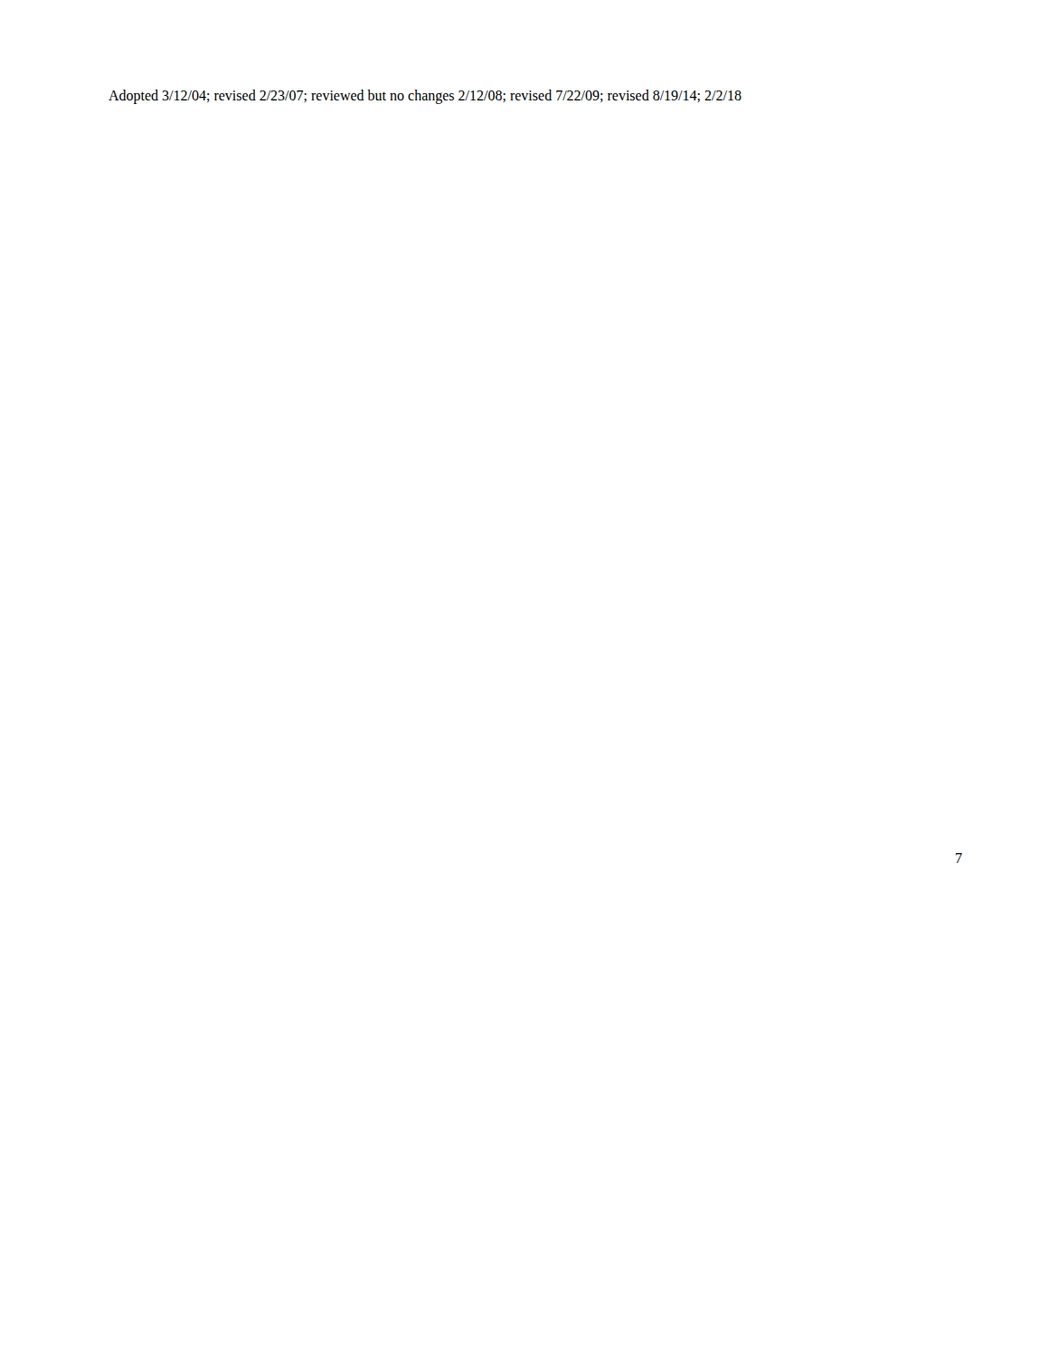Adopted 3/12/04; revised 2/23/07; reviewed but no changes 2/12/08; revised 7/22/09; revised 8/19/14; 2/2/18
7